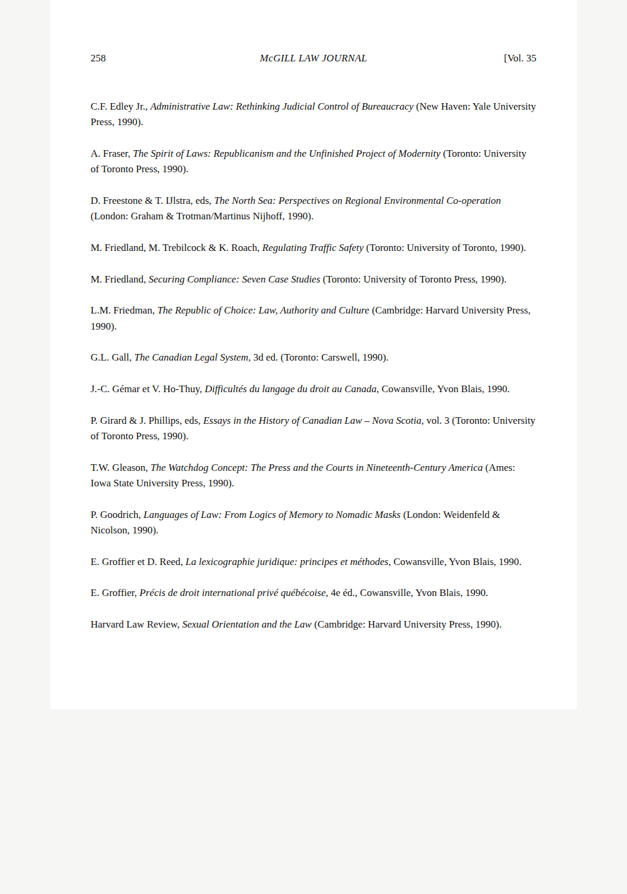258 McGILL LAW JOURNAL [Vol. 35
C.F. Edley Jr., Administrative Law: Rethinking Judicial Control of Bureaucracy (New Haven: Yale University Press, 1990).
A. Fraser, The Spirit of Laws: Republicanism and the Unfinished Project of Modernity (Toronto: University of Toronto Press, 1990).
D. Freestone & T. IJlstra, eds, The North Sea: Perspectives on Regional Environmental Co-operation (London: Graham & Trotman/Martinus Nijhoff, 1990).
M. Friedland, M. Trebilcock & K. Roach, Regulating Traffic Safety (Toronto: University of Toronto, 1990).
M. Friedland, Securing Compliance: Seven Case Studies (Toronto: University of Toronto Press, 1990).
L.M. Friedman, The Republic of Choice: Law, Authority and Culture (Cambridge: Harvard University Press, 1990).
G.L. Gall, The Canadian Legal System, 3d ed. (Toronto: Carswell, 1990).
J.-C. Gémar et V. Ho-Thuy, Difficultés du langage du droit au Canada, Cowansville, Yvon Blais, 1990.
P. Girard & J. Phillips, eds, Essays in the History of Canadian Law – Nova Scotia, vol. 3 (Toronto: University of Toronto Press, 1990).
T.W. Gleason, The Watchdog Concept: The Press and the Courts in Nineteenth-Century America (Ames: Iowa State University Press, 1990).
P. Goodrich, Languages of Law: From Logics of Memory to Nomadic Masks (London: Weidenfeld & Nicolson, 1990).
E. Groffier et D. Reed, La lexicographie juridique: principes et méthodes, Cowansville, Yvon Blais, 1990.
E. Groffier, Précis de droit international privé québécoise, 4e éd., Cowansville, Yvon Blais, 1990.
Harvard Law Review, Sexual Orientation and the Law (Cambridge: Harvard University Press, 1990).